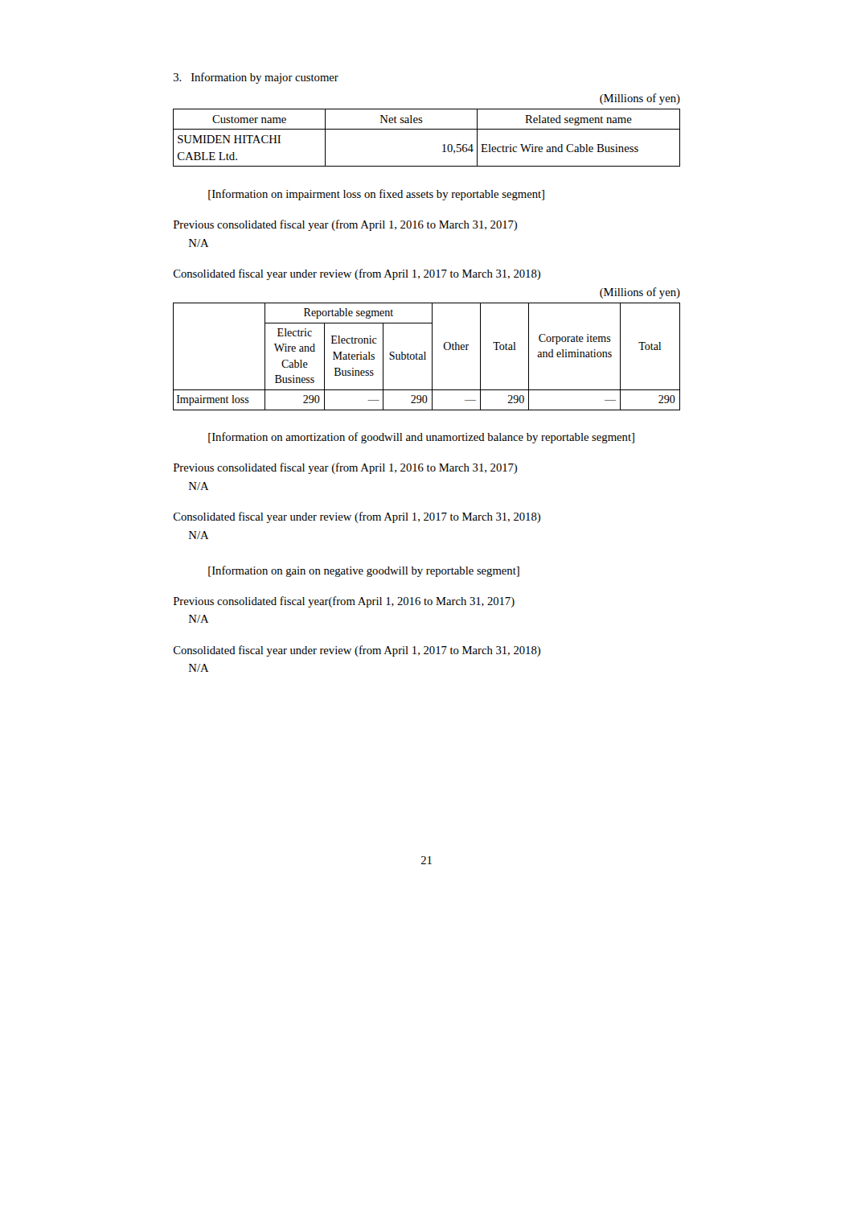3. Information by major customer
(Millions of yen)
| Customer name | Net sales | Related segment name |
| --- | --- | --- |
| SUMIDEN HITACHI CABLE Ltd. | 10,564 | Electric Wire and Cable Business |
[Information on impairment loss on fixed assets by reportable segment]
Previous consolidated fiscal year (from April 1, 2016 to March 31, 2017)
N/A
Consolidated fiscal year under review (from April 1, 2017 to March 31, 2018)
(Millions of yen)
| | Reportable segment | Other | Total | Corporate items and eliminations | Total |
| Electric Wire and Cable Business | Electronic Materials Business | Subtotal |
| Impairment loss | 290 | — | 290 | — | 290 | — | 290 |
[Information on amortization of goodwill and unamortized balance by reportable segment]
Previous consolidated fiscal year (from April 1, 2016 to March 31, 2017)
N/A
Consolidated fiscal year under review (from April 1, 2017 to March 31, 2018)
N/A
[Information on gain on negative goodwill by reportable segment]
Previous consolidated fiscal year(from April 1, 2016 to March 31, 2017)
N/A
Consolidated fiscal year under review (from April 1, 2017 to March 31, 2018)
N/A
21